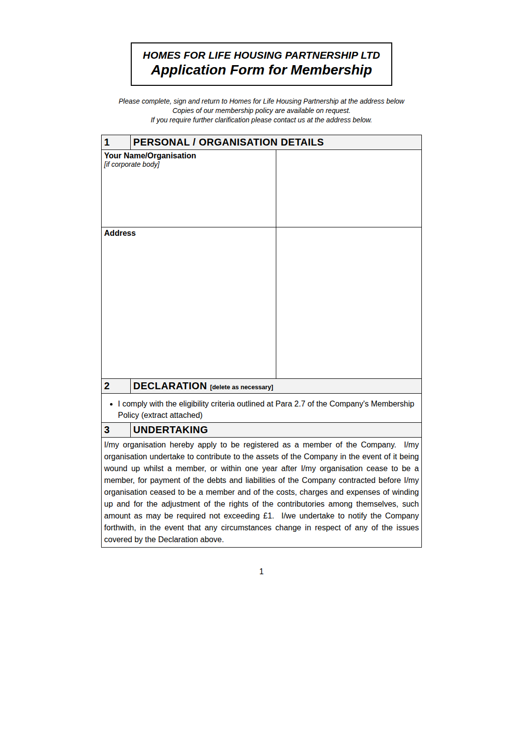HOMES FOR LIFE HOUSING PARTNERSHIP LTD
Application Form for Membership
Please complete, sign and return to Homes for Life Housing Partnership at the address below
Copies of our membership policy are available on request.
If you require further clarification please contact us at the address below.
| 1 | PERSONAL / ORGANISATION DETAILS |
| Your Name/Organisation [if corporate body] | |
| Address | |
| 2 | DECLARATION [delete as necessary] |
| I comply with the eligibility criteria outlined at Para 2.7 of the Company's Membership Policy (extract attached) |
| 3 | UNDERTAKING |
| I/my organisation hereby apply to be registered as a member of the Company. I/my organisation undertake to contribute to the assets of the Company in the event of it being wound up whilst a member, or within one year after I/my organisation cease to be a member, for payment of the debts and liabilities of the Company contracted before I/my organisation ceased to be a member and of the costs, charges and expenses of winding up and for the adjustment of the rights of the contributories among themselves, such amount as may be required not exceeding £1. I/we undertake to notify the Company forthwith, in the event that any circumstances change in respect of any of the issues covered by the Declaration above. |
1